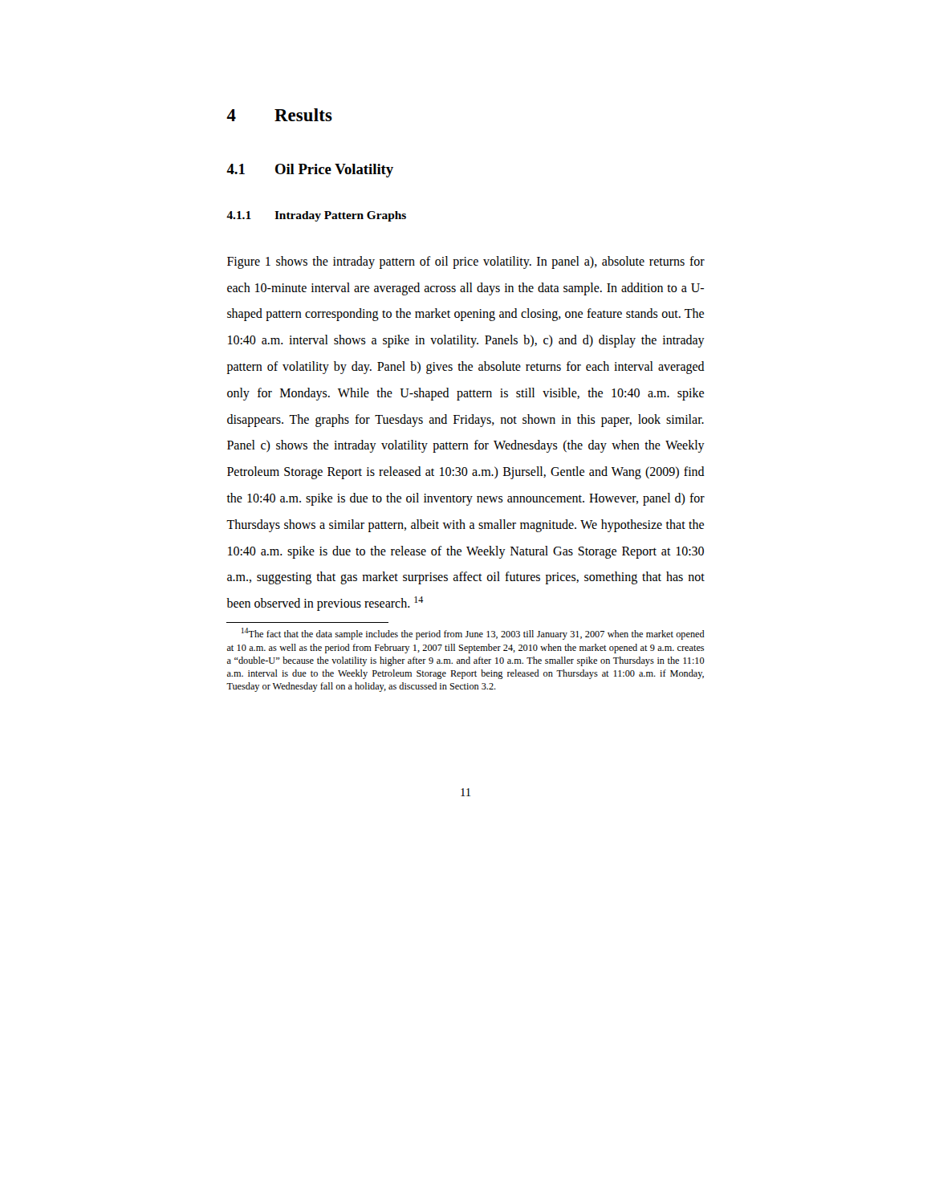4 Results
4.1 Oil Price Volatility
4.1.1 Intraday Pattern Graphs
Figure 1 shows the intraday pattern of oil price volatility. In panel a), absolute returns for each 10-minute interval are averaged across all days in the data sample. In addition to a U-shaped pattern corresponding to the market opening and closing, one feature stands out. The 10:40 a.m. interval shows a spike in volatility. Panels b), c) and d) display the intraday pattern of volatility by day. Panel b) gives the absolute returns for each interval averaged only for Mondays. While the U-shaped pattern is still visible, the 10:40 a.m. spike disappears. The graphs for Tuesdays and Fridays, not shown in this paper, look similar. Panel c) shows the intraday volatility pattern for Wednesdays (the day when the Weekly Petroleum Storage Report is released at 10:30 a.m.) Bjursell, Gentle and Wang (2009) find the 10:40 a.m. spike is due to the oil inventory news announcement. However, panel d) for Thursdays shows a similar pattern, albeit with a smaller magnitude. We hypothesize that the 10:40 a.m. spike is due to the release of the Weekly Natural Gas Storage Report at 10:30 a.m., suggesting that gas market surprises affect oil futures prices, something that has not been observed in previous research. 14
14The fact that the data sample includes the period from June 13, 2003 till January 31, 2007 when the market opened at 10 a.m. as well as the period from February 1, 2007 till September 24, 2010 when the market opened at 9 a.m. creates a “double-U” because the volatility is higher after 9 a.m. and after 10 a.m. The smaller spike on Thursdays in the 11:10 a.m. interval is due to the Weekly Petroleum Storage Report being released on Thursdays at 11:00 a.m. if Monday, Tuesday or Wednesday fall on a holiday, as discussed in Section 3.2.
11